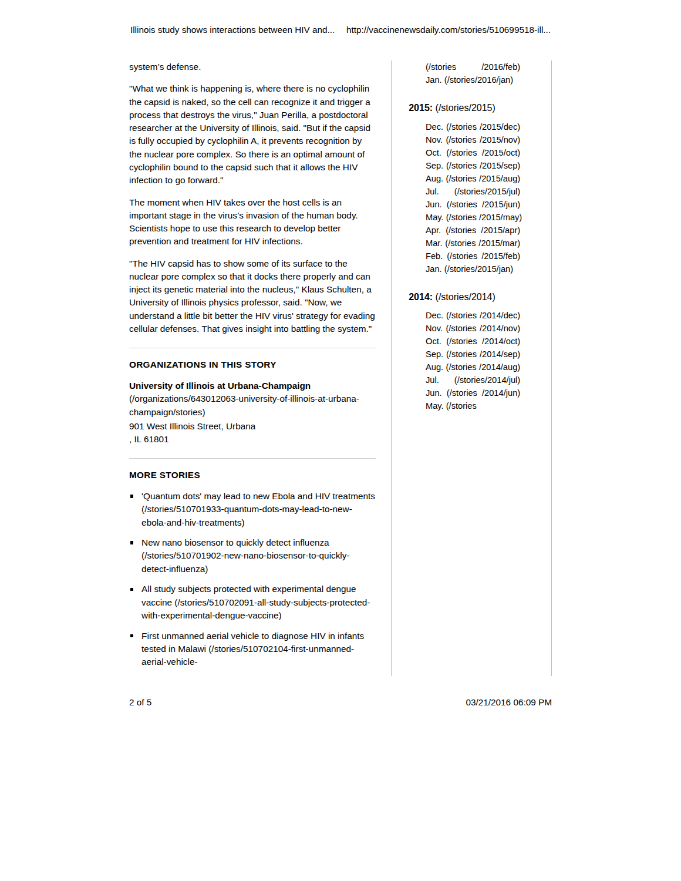Illinois study shows interactions between HIV and...
http://vaccinenewsdaily.com/stories/510699518-ill...
system’s defense.
"What we think is happening is, where there is no cyclophilin the capsid is naked, so the cell can recognize it and trigger a process that destroys the virus," Juan Perilla, a postdoctoral researcher at the University of Illinois, said. "But if the capsid is fully occupied by cyclophilin A, it prevents recognition by the nuclear pore complex. So there is an optimal amount of cyclophilin bound to the capsid such that it allows the HIV infection to go forward."
The moment when HIV takes over the host cells is an important stage in the virus’s invasion of the human body. Scientists hope to use this research to develop better prevention and treatment for HIV infections.
"The HIV capsid has to show some of its surface to the nuclear pore complex so that it docks there properly and can inject its genetic material into the nucleus," Klaus Schulten, a University of Illinois physics professor, said. "Now, we understand a little bit better the HIV virus' strategy for evading cellular defenses. That gives insight into battling the system."
ORGANIZATIONS IN THIS STORY
University of Illinois at Urbana-Champaign
(/organizations/643012063-university-of-illinois-at-urbana-champaign/stories)
901 West Illinois Street, Urbana
, IL 61801
MORE STORIES
'Quantum dots' may lead to new Ebola and HIV treatments (/stories/510701933-quantum-dots-may-lead-to-new-ebola-and-hiv-treatments)
New nano biosensor to quickly detect influenza (/stories/510701902-new-nano-biosensor-to-quickly-detect-influenza)
All study subjects protected with experimental dengue vaccine (/stories/510702091-all-study-subjects-protected-with-experimental-dengue-vaccine)
First unmanned aerial vehicle to diagnose HIV in infants tested in Malawi (/stories/510702104-first-unmanned-aerial-vehicle-
(/stories /2016/feb) Jan. (/stories/2016/jan)
2015: (/stories/2015)
Dec. (/stories /2015/dec) Nov. (/stories /2015/nov) Oct. (/stories /2015/oct) Sep. (/stories /2015/sep) Aug. (/stories /2015/aug) Jul. (/stories/2015/jul) Jun. (/stories /2015/jun) May. (/stories /2015/may) Apr. (/stories /2015/apr) Mar. (/stories /2015/mar) Feb. (/stories /2015/feb) Jan. (/stories/2015/jan)
2014: (/stories/2014)
Dec. (/stories /2014/dec) Nov. (/stories /2014/nov) Oct. (/stories /2014/oct) Sep. (/stories /2014/sep) Aug. (/stories /2014/aug) Jul. (/stories/2014/jul) Jun. (/stories /2014/jun) May. (/stories
2 of 5
03/21/2016 06:09 PM